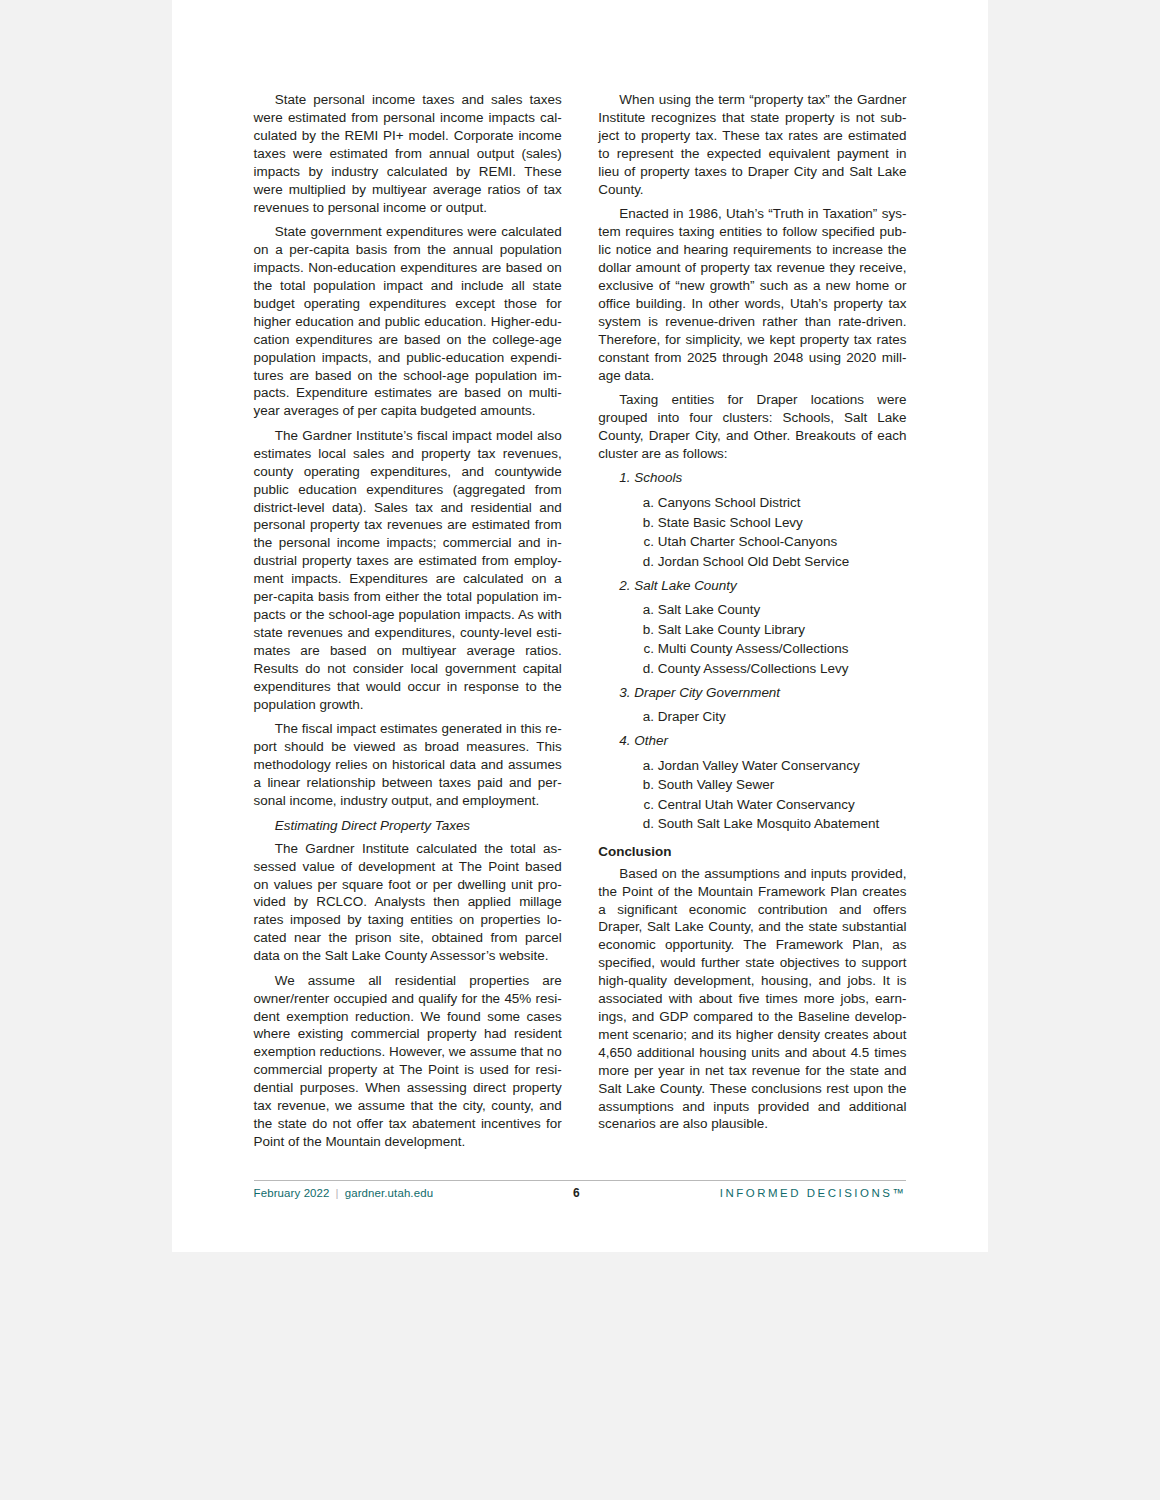State personal income taxes and sales taxes were estimated from personal income impacts calculated by the REMI PI+ model. Corporate income taxes were estimated from annual output (sales) impacts by industry calculated by REMI. These were multiplied by multiyear average ratios of tax revenues to personal income or output.
State government expenditures were calculated on a per-capita basis from the annual population impacts. Non-education expenditures are based on the total population impact and include all state budget operating expenditures except those for higher education and public education. Higher-education expenditures are based on the college-age population impacts, and public-education expenditures are based on the school-age population impacts. Expenditure estimates are based on multiyear averages of per capita budgeted amounts.
The Gardner Institute’s fiscal impact model also estimates local sales and property tax revenues, county operating expenditures, and countywide public education expenditures (aggregated from district-level data). Sales tax and residential and personal property tax revenues are estimated from the personal income impacts; commercial and industrial property taxes are estimated from employment impacts. Expenditures are calculated on a per-capita basis from either the total population impacts or the school-age population impacts. As with state revenues and expenditures, county-level estimates are based on multiyear average ratios. Results do not consider local government capital expenditures that would occur in response to the population growth.
The fiscal impact estimates generated in this report should be viewed as broad measures. This methodology relies on historical data and assumes a linear relationship between taxes paid and personal income, industry output, and employment.
Estimating Direct Property Taxes
The Gardner Institute calculated the total assessed value of development at The Point based on values per square foot or per dwelling unit provided by RCLCO. Analysts then applied millage rates imposed by taxing entities on properties located near the prison site, obtained from parcel data on the Salt Lake County Assessor’s website.
We assume all residential properties are owner/renter occupied and qualify for the 45% resident exemption reduction. We found some cases where existing commercial property had resident exemption reductions. However, we assume that no commercial property at The Point is used for residential purposes. When assessing direct property tax revenue, we assume that the city, county, and the state do not offer tax abatement incentives for Point of the Mountain development.
When using the term “property tax” the Gardner Institute recognizes that state property is not subject to property tax. These tax rates are estimated to represent the expected equivalent payment in lieu of property taxes to Draper City and Salt Lake County.
Enacted in 1986, Utah’s “Truth in Taxation” system requires taxing entities to follow specified public notice and hearing requirements to increase the dollar amount of property tax revenue they receive, exclusive of “new growth” such as a new home or office building. In other words, Utah’s property tax system is revenue-driven rather than rate-driven. Therefore, for simplicity, we kept property tax rates constant from 2025 through 2048 using 2020 millage data.
Taxing entities for Draper locations were grouped into four clusters: Schools, Salt Lake County, Draper City, and Other. Breakouts of each cluster are as follows:
1. Schools
Canyons School District
State Basic School Levy
Utah Charter School-Canyons
Jordan School Old Debt Service
2. Salt Lake County
Salt Lake County
Salt Lake County Library
Multi County Assess/Collections
County Assess/Collections Levy
3. Draper City Government
Draper City
4. Other
Jordan Valley Water Conservancy
South Valley Sewer
Central Utah Water Conservancy
South Salt Lake Mosquito Abatement
Conclusion
Based on the assumptions and inputs provided, the Point of the Mountain Framework Plan creates a significant economic contribution and offers Draper, Salt Lake County, and the state substantial economic opportunity. The Framework Plan, as specified, would further state objectives to support high-quality development, housing, and jobs. It is associated with about five times more jobs, earnings, and GDP compared to the Baseline development scenario; and its higher density creates about 4,650 additional housing units and about 4.5 times more per year in net tax revenue for the state and Salt Lake County. These conclusions rest upon the assumptions and inputs provided and additional scenarios are also plausible.
February 2022|gardner.utah.edu
6
INFORMED DECISIONS™